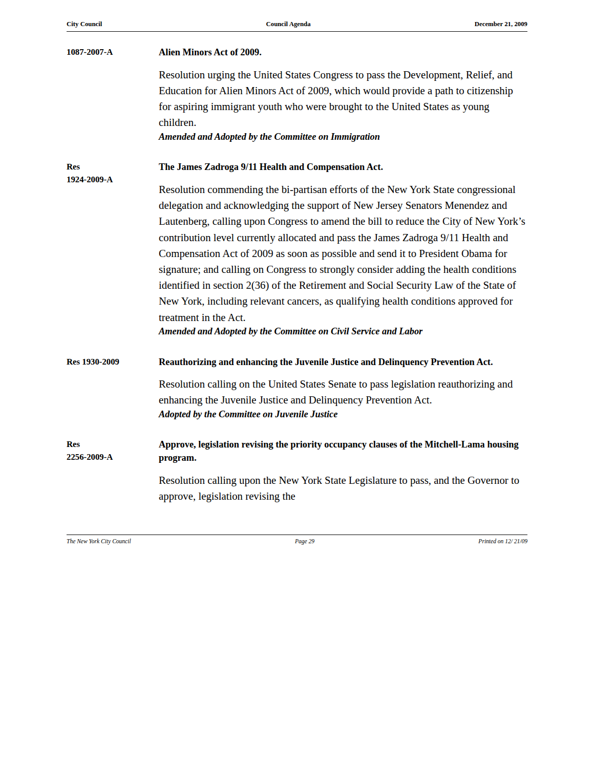City Council
Council Agenda
December 21, 2009
1087-2007-A
Alien Minors Act of 2009.
Resolution urging the United States Congress to pass the Development, Relief, and Education for Alien Minors Act of 2009, which would provide a path to citizenship for aspiring immigrant youth who were brought to the United States as young children.
Amended and Adopted by the Committee on Immigration
Res
1924-2009-A
The James Zadroga 9/11 Health and Compensation Act.
Resolution commending the bi-partisan efforts of the New York State congressional delegation and acknowledging the support of New Jersey Senators Menendez and Lautenberg, calling upon Congress to amend the bill to reduce the City of New York’s contribution level currently allocated and pass the James Zadroga 9/11 Health and Compensation Act of 2009 as soon as possible and send it to President Obama for signature; and calling on Congress to strongly consider adding the health conditions identified in section 2(36) of the Retirement and Social Security Law of the State of New York, including relevant cancers, as qualifying health conditions approved for treatment in the Act.
Amended and Adopted by the Committee on Civil Service and Labor
Res 1930-2009
Reauthorizing and enhancing the Juvenile Justice and Delinquency Prevention Act.
Resolution calling on the United States Senate to pass legislation reauthorizing and enhancing the Juvenile Justice and Delinquency Prevention Act.
Adopted by the Committee on Juvenile Justice
Res
2256-2009-A
Approve, legislation revising the priority occupancy clauses of the Mitchell-Lama housing program.
Resolution calling upon the New York State Legislature to pass, and the Governor to approve, legislation revising the
The New York City Council
Page 29
Printed on 12/ 21/09